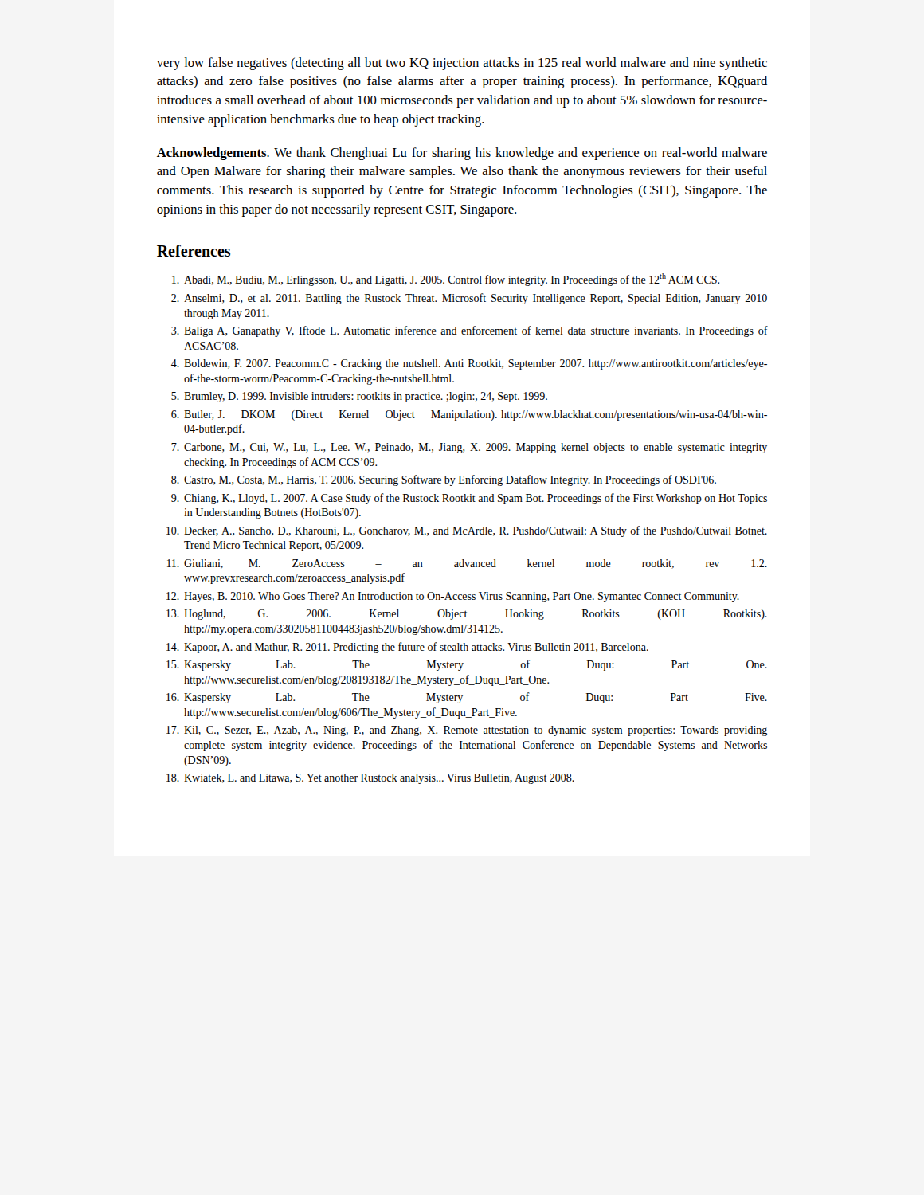very low false negatives (detecting all but two KQ injection attacks in 125 real world malware and nine synthetic attacks) and zero false positives (no false alarms after a proper training process). In performance, KQguard introduces a small overhead of about 100 microseconds per validation and up to about 5% slowdown for resource-intensive application benchmarks due to heap object tracking.
Acknowledgements. We thank Chenghuai Lu for sharing his knowledge and experience on real-world malware and Open Malware for sharing their malware samples. We also thank the anonymous reviewers for their useful comments. This research is supported by Centre for Strategic Infocomm Technologies (CSIT), Singapore. The opinions in this paper do not necessarily represent CSIT, Singapore.
References
Abadi, M., Budiu, M., Erlingsson, U., and Ligatti, J. 2005. Control flow integrity. In Proceedings of the 12th ACM CCS.
Anselmi, D., et al. 2011. Battling the Rustock Threat. Microsoft Security Intelligence Report, Special Edition, January 2010 through May 2011.
Baliga A, Ganapathy V, Iftode L. Automatic inference and enforcement of kernel data structure invariants. In Proceedings of ACSAC’08.
Boldewin, F. 2007. Peacomm.C - Cracking the nutshell. Anti Rootkit, September 2007. http://www.antirootkit.com/articles/eye-of-the-storm-worm/Peacomm-C-Cracking-the-nutshell.html.
Brumley, D. 1999. Invisible intruders: rootkits in practice. ;login:, 24, Sept. 1999.
Butler, J. DKOM (Direct Kernel Object Manipulation). http://www.blackhat.com/presentations/win-usa-04/bh-win-04-butler.pdf.
Carbone, M., Cui, W., Lu, L., Lee. W., Peinado, M., Jiang, X. 2009. Mapping kernel objects to enable systematic integrity checking. In Proceedings of ACM CCS’09.
Castro, M., Costa, M., Harris, T. 2006. Securing Software by Enforcing Dataflow Integrity. In Proceedings of OSDI'06.
Chiang, K., Lloyd, L. 2007. A Case Study of the Rustock Rootkit and Spam Bot. Proceedings of the First Workshop on Hot Topics in Understanding Botnets (HotBots'07).
Decker, A., Sancho, D., Kharouni, L., Goncharov, M., and McArdle, R. Pushdo/Cutwail: A Study of the Pushdo/Cutwail Botnet. Trend Micro Technical Report, 05/2009.
Giuliani, M. ZeroAccess – an advanced kernel mode rootkit, rev 1.2. www.prevxresearch.com/zeroaccess_analysis.pdf
Hayes, B. 2010. Who Goes There? An Introduction to On-Access Virus Scanning, Part One. Symantec Connect Community.
Hoglund, G. 2006. Kernel Object Hooking Rootkits (KOH Rootkits). http://my.opera.com/330205811004483jash520/blog/show.dml/314125.
Kapoor, A. and Mathur, R. 2011. Predicting the future of stealth attacks. Virus Bulletin 2011, Barcelona.
Kaspersky Lab. The Mystery of Duqu: Part One. http://www.securelist.com/en/blog/208193182/The_Mystery_of_Duqu_Part_One.
Kaspersky Lab. The Mystery of Duqu: Part Five. http://www.securelist.com/en/blog/606/The_Mystery_of_Duqu_Part_Five.
Kil, C., Sezer, E., Azab, A., Ning, P., and Zhang, X. Remote attestation to dynamic system properties: Towards providing complete system integrity evidence. Proceedings of the International Conference on Dependable Systems and Networks (DSN’09).
Kwiatek, L. and Litawa, S. Yet another Rustock analysis... Virus Bulletin, August 2008.